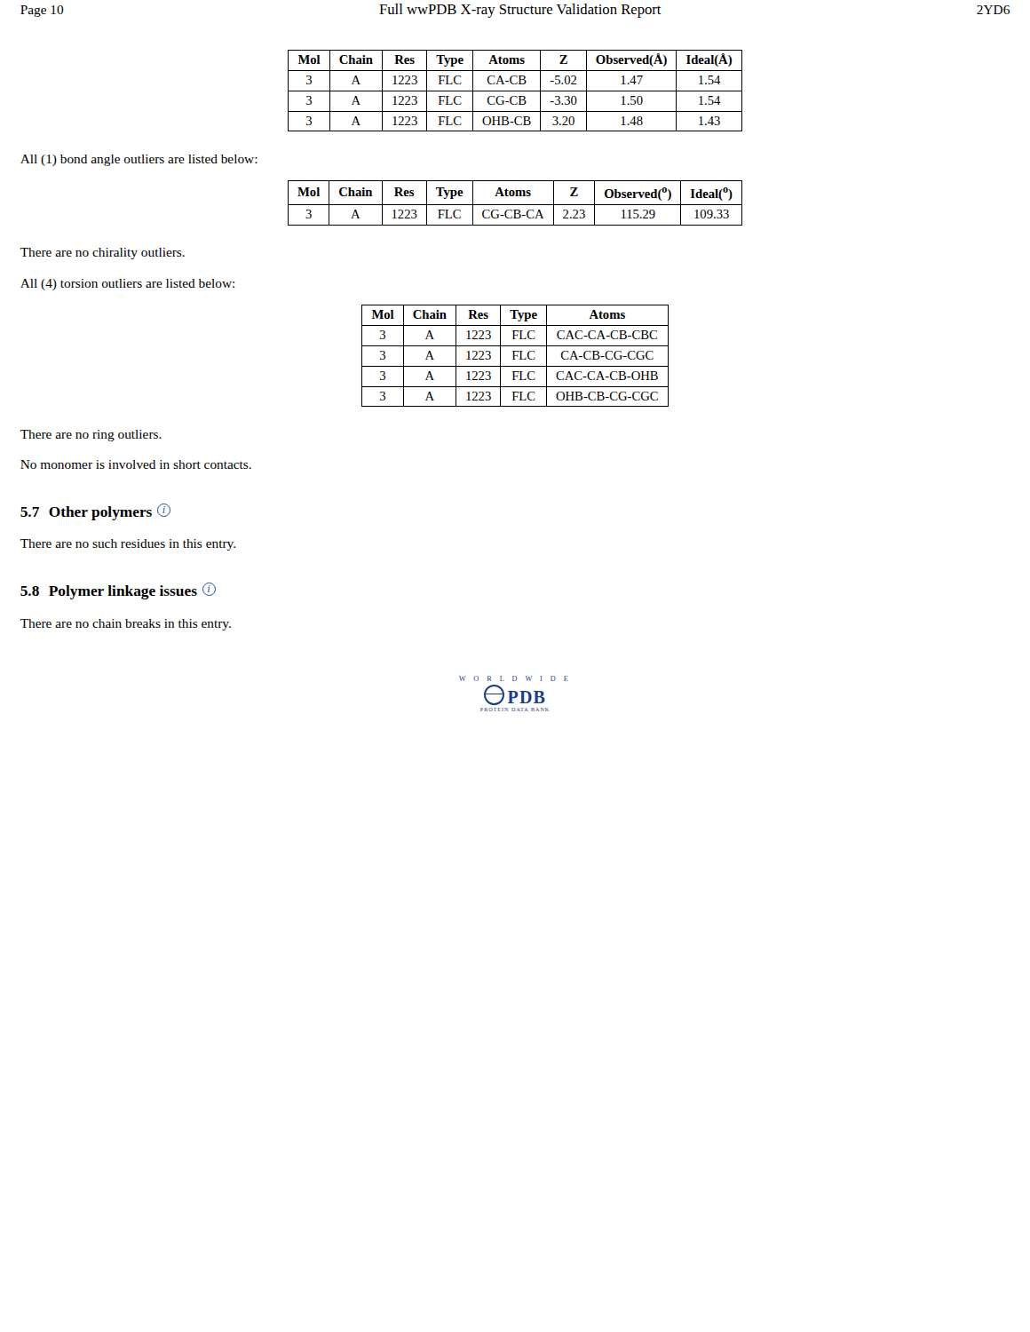Page 10
Full wwPDB X-ray Structure Validation Report
2YD6
| Mol | Chain | Res | Type | Atoms | Z | Observed(Å) | Ideal(Å) |
| --- | --- | --- | --- | --- | --- | --- | --- |
| 3 | A | 1223 | FLC | CA-CB | -5.02 | 1.47 | 1.54 |
| 3 | A | 1223 | FLC | CG-CB | -3.30 | 1.50 | 1.54 |
| 3 | A | 1223 | FLC | OHB-CB | 3.20 | 1.48 | 1.43 |
All (1) bond angle outliers are listed below:
| Mol | Chain | Res | Type | Atoms | Z | Observed( o ) | Ideal( o ) |
| --- | --- | --- | --- | --- | --- | --- | --- |
| 3 | A | 1223 | FLC | CG-CB-CA | 2.23 | 115.29 | 109.33 |
There are no chirality outliers.
All (4) torsion outliers are listed below:
| Mol | Chain | Res | Type | Atoms |
| --- | --- | --- | --- | --- |
| 3 | A | 1223 | FLC | CAC-CA-CB-CBC |
| 3 | A | 1223 | FLC | CA-CB-CG-CGC |
| 3 | A | 1223 | FLC | CAC-CA-CB-OHB |
| 3 | A | 1223 | FLC | OHB-CB-CG-CGC |
There are no ring outliers.
No monomer is involved in short contacts.
5.7 Other polymersi
There are no such residues in this entry.
5.8 Polymer linkage issuesi
There are no chain breaks in this entry.
W O R L D W I D E
PDB
PROTEIN DATA BANK